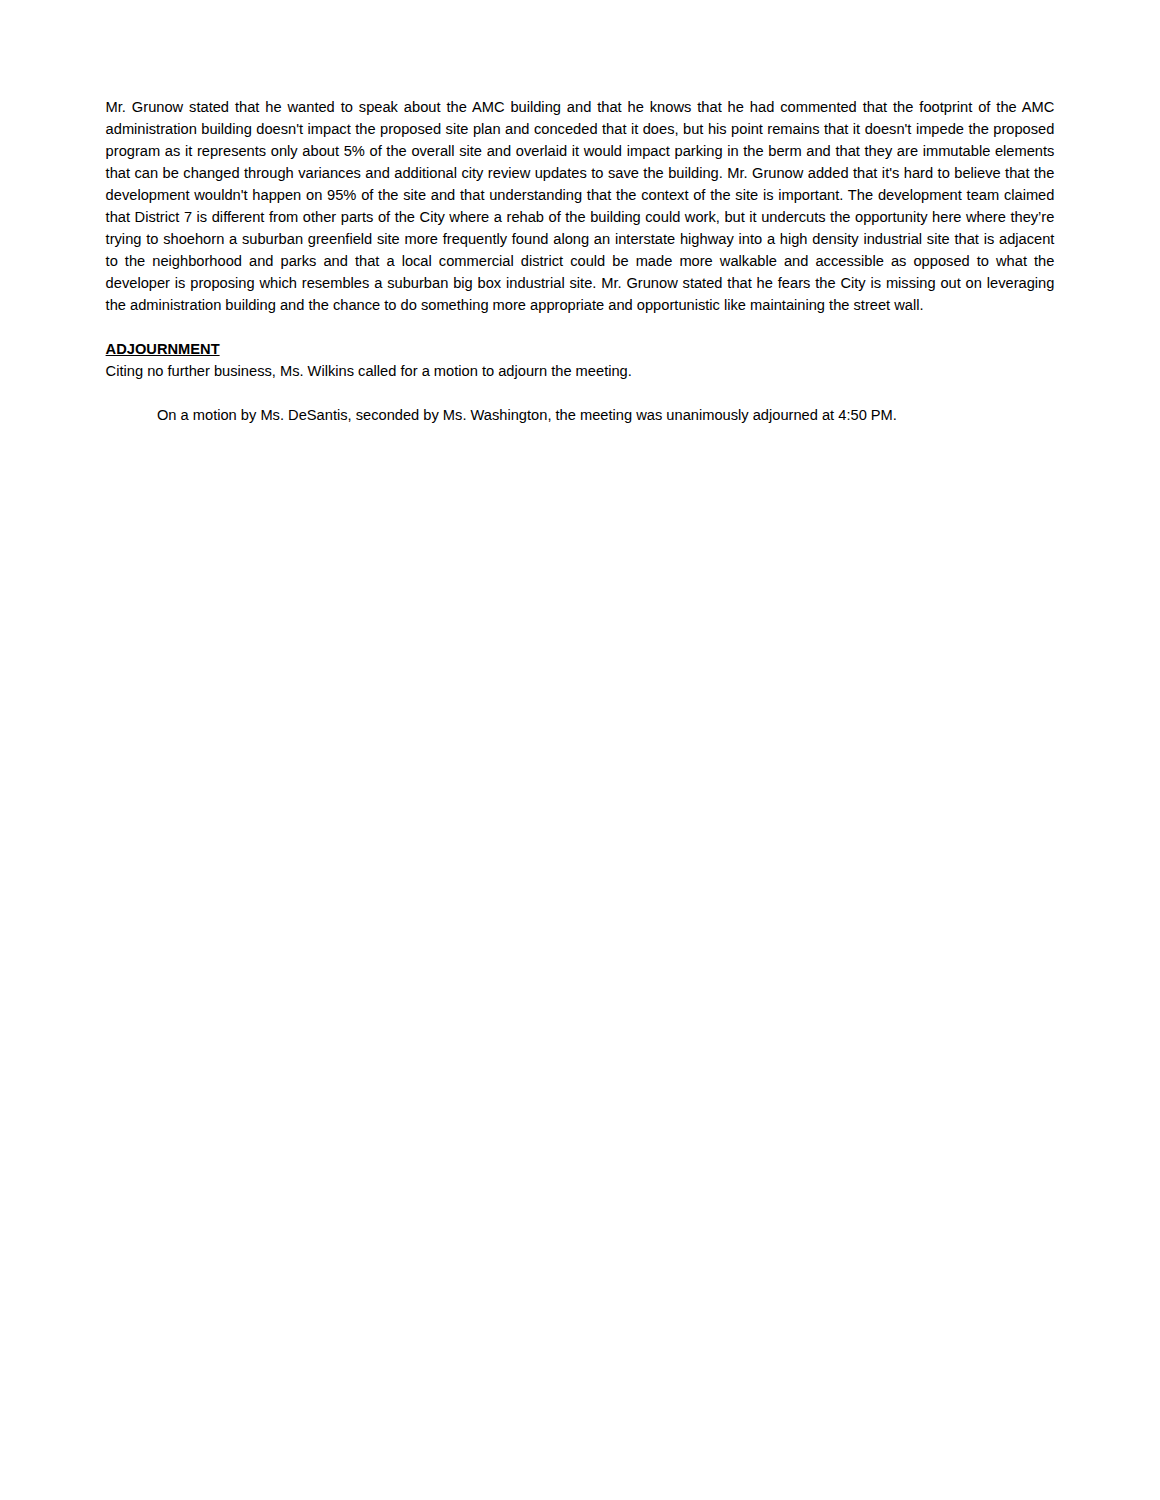Mr. Grunow stated that he wanted to speak about the AMC building and that he knows that he had commented that the footprint of the AMC administration building doesn't impact the proposed site plan and conceded that it does, but his point remains that it doesn't impede the proposed program as it represents only about 5% of the overall site and overlaid it would impact parking in the berm and that they are immutable elements that can be changed through variances and additional city review updates to save the building. Mr. Grunow added that it's hard to believe that the development wouldn't happen on 95% of the site and that understanding that the context of the site is important. The development team claimed that District 7 is different from other parts of the City where a rehab of the building could work, but it undercuts the opportunity here where they’re trying to shoehorn a suburban greenfield site more frequently found along an interstate highway into a high density industrial site that is adjacent to the neighborhood and parks and that a local commercial district could be made more walkable and accessible as opposed to what the developer is proposing which resembles a suburban big box industrial site. Mr. Grunow stated that he fears the City is missing out on leveraging the administration building and the chance to do something more appropriate and opportunistic like maintaining the street wall.
ADJOURNMENT
Citing no further business, Ms. Wilkins called for a motion to adjourn the meeting.
On a motion by Ms. DeSantis, seconded by Ms. Washington, the meeting was unanimously adjourned at 4:50 PM.